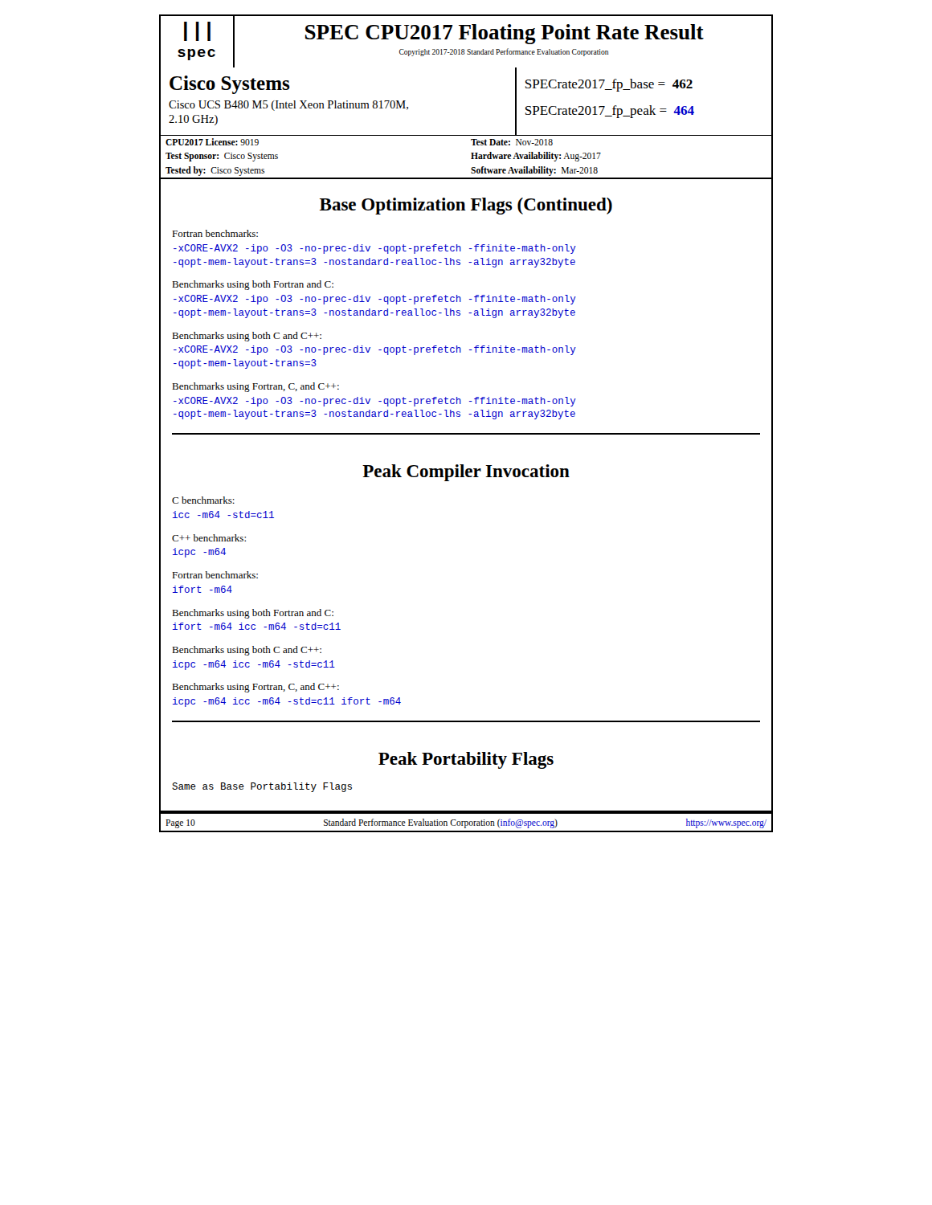|||
spec
SPEC CPU2017 Floating Point Rate Result
Copyright 2017-2018 Standard Performance Evaluation Corporation
Cisco Systems
Cisco UCS B480 M5 (Intel Xeon Platinum 8170M,
2.10 GHz)
SPECrate2017_fp_base = 462
SPECrate2017_fp_peak = 464
| CPU2017 License: 9019 | Test Date: Nov-2018 |
| Test Sponsor: Cisco Systems | Hardware Availability: Aug-2017 |
| Tested by: Cisco Systems | Software Availability: Mar-2018 |
Base Optimization Flags (Continued)
Fortran benchmarks:
-xCORE-AVX2 -ipo -O3 -no-prec-div -qopt-prefetch -ffinite-math-only
-qopt-mem-layout-trans=3 -nostandard-realloc-lhs -align array32byte
Benchmarks using both Fortran and C:
-xCORE-AVX2 -ipo -O3 -no-prec-div -qopt-prefetch -ffinite-math-only
-qopt-mem-layout-trans=3 -nostandard-realloc-lhs -align array32byte
Benchmarks using both C and C++:
-xCORE-AVX2 -ipo -O3 -no-prec-div -qopt-prefetch -ffinite-math-only
-qopt-mem-layout-trans=3
Benchmarks using Fortran, C, and C++:
-xCORE-AVX2 -ipo -O3 -no-prec-div -qopt-prefetch -ffinite-math-only
-qopt-mem-layout-trans=3 -nostandard-realloc-lhs -align array32byte
Peak Compiler Invocation
C benchmarks:
icc -m64 -std=c11
C++ benchmarks:
icpc -m64
Fortran benchmarks:
ifort -m64
Benchmarks using both Fortran and C:
ifort -m64 icc -m64 -std=c11
Benchmarks using both C and C++:
icpc -m64 icc -m64 -std=c11
Benchmarks using Fortran, C, and C++:
icpc -m64 icc -m64 -std=c11 ifort -m64
Peak Portability Flags
Same as Base Portability Flags
Page 10
Standard Performance Evaluation Corporation (info@spec.org)
https://www.spec.org/